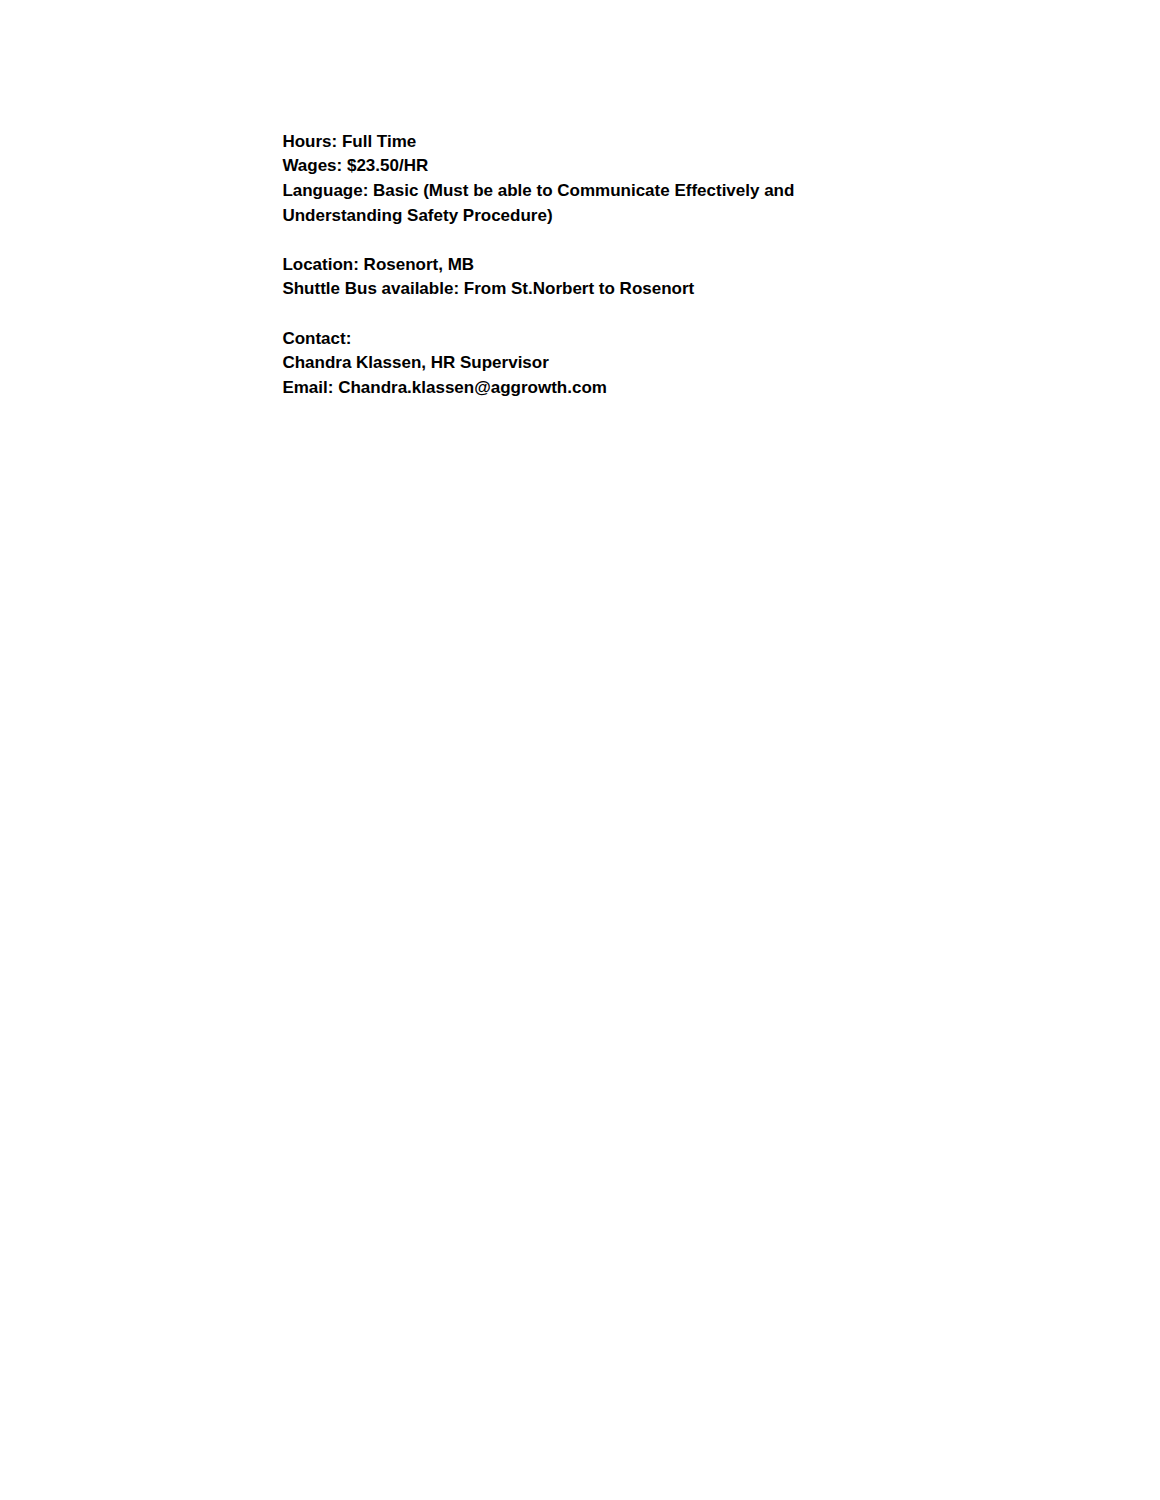Hours: Full Time
Wages: $23.50/HR
Language: Basic (Must be able to Communicate Effectively and Understanding Safety Procedure)
Location: Rosenort, MB
Shuttle Bus available: From St.Norbert to Rosenort
Contact:
Chandra Klassen, HR Supervisor
Email: Chandra.klassen@aggrowth.com